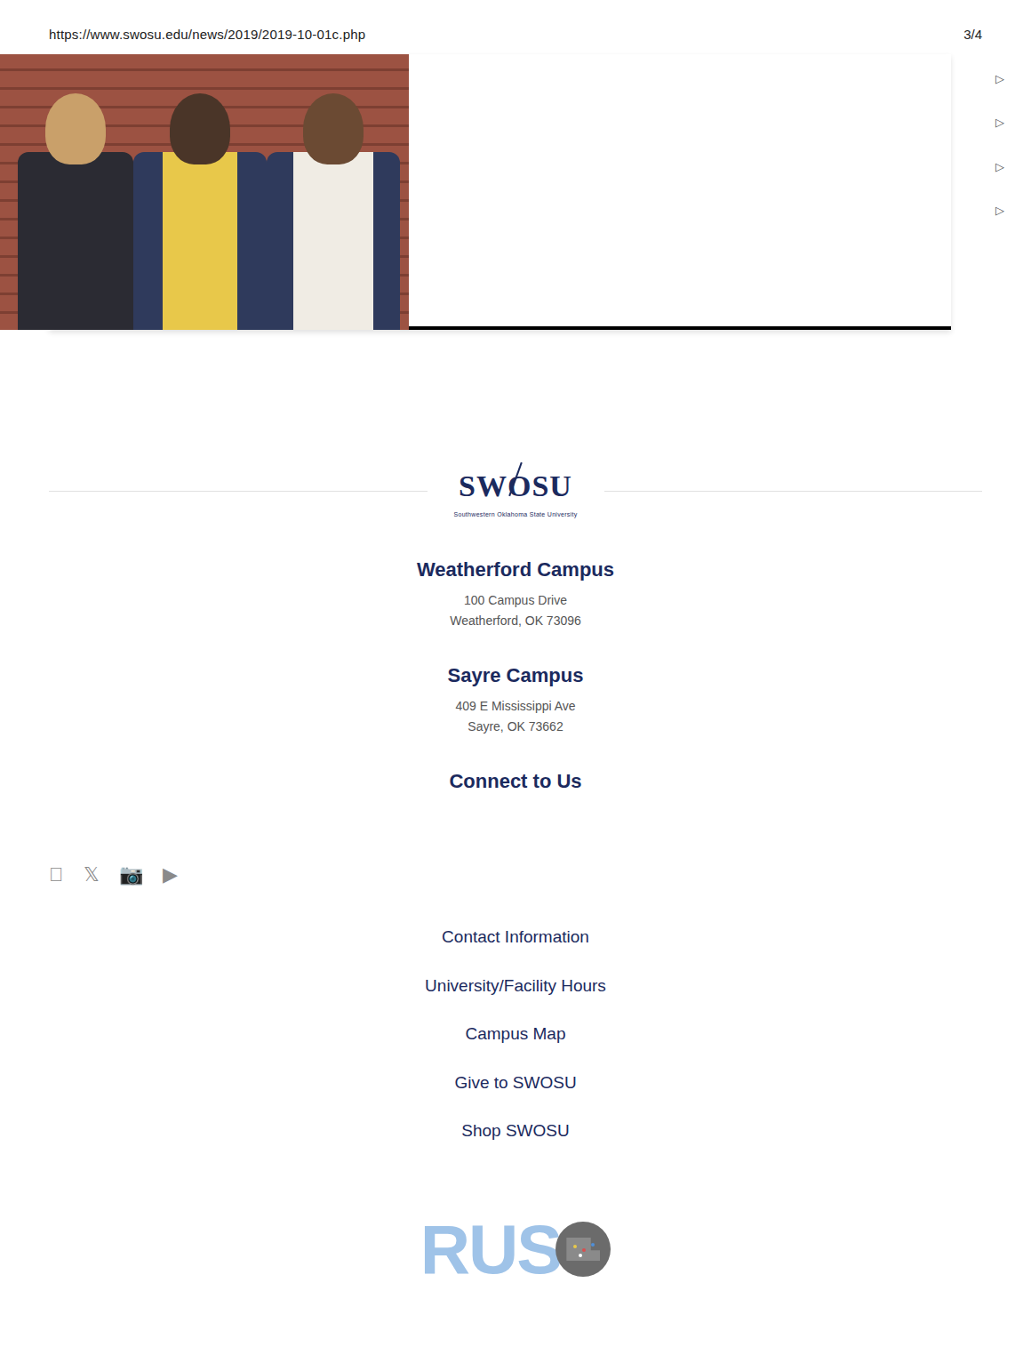https://www.swosu.edu/news/2019/2019-10-01c.php 3/4
2018
2019
2020
Archive
▷
▷
▷
▷
SWOSU
Southwestern Oklahoma State University
Weatherford Campus
100 Campus Drive
Weatherford, OK 73096
Sayre Campus
409 E Mississippi Ave
Sayre, OK 73662
Connect to Us
 𝕏 📷 ▶
Contact Information University/Facility Hours Campus Map Give to SWOSU Shop SWOSU
RUS